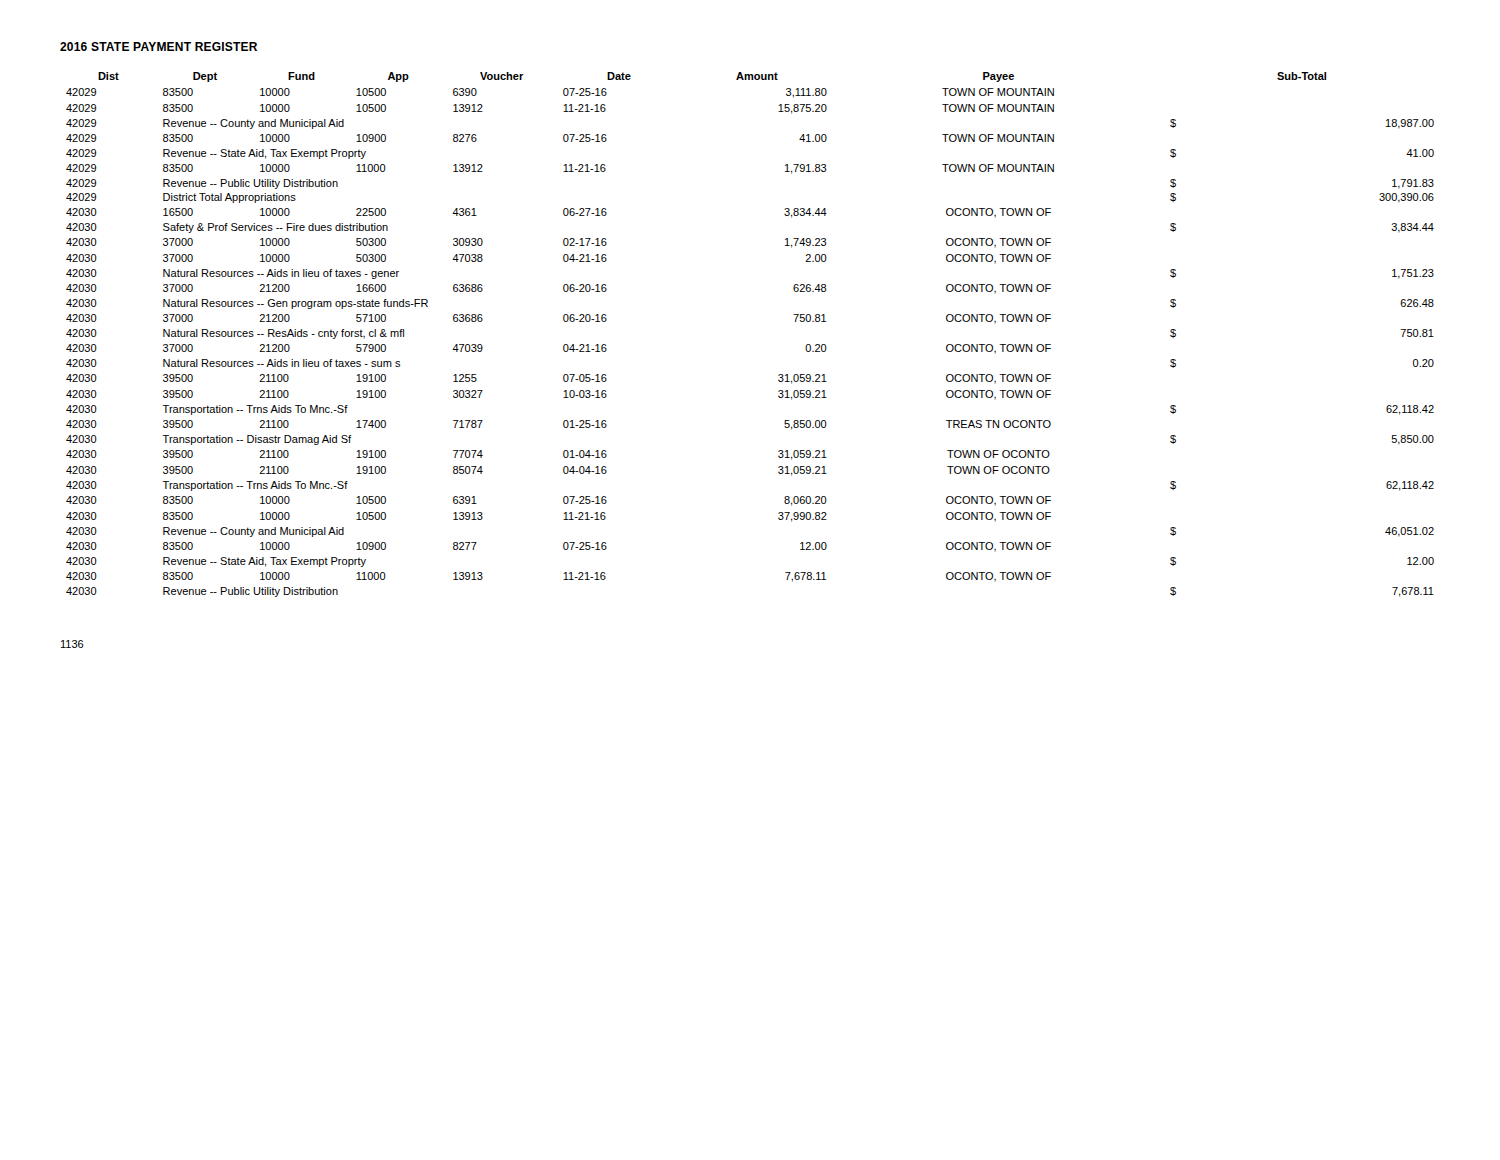2016 STATE PAYMENT REGISTER
| Dist | Dept | Fund | App | Voucher | Date | Amount | Payee | Sub-Total |
| --- | --- | --- | --- | --- | --- | --- | --- | --- |
| 42029 | 83500 | 10000 | 10500 | 6390 | 07-25-16 | 3,111.80 | TOWN OF MOUNTAIN | |
| 42029 | 83500 | 10000 | 10500 | 13912 | 11-21-16 | 15,875.20 | TOWN OF MOUNTAIN | |
| 42029 | Revenue -- County and Municipal Aid | | | $ 18,987.00 |
| 42029 | 83500 | 10000 | 10900 | 8276 | 07-25-16 | 41.00 | TOWN OF MOUNTAIN | |
| 42029 | Revenue -- State Aid, Tax Exempt Proprty | | | $ 41.00 |
| 42029 | 83500 | 10000 | 11000 | 13912 | 11-21-16 | 1,791.83 | TOWN OF MOUNTAIN | |
| 42029 | Revenue -- Public Utility Distribution | | | $ 1,791.83 |
| 42029 | District Total Appropriations | | | $ 300,390.06 |
| 42030 | 16500 | 10000 | 22500 | 4361 | 06-27-16 | 3,834.44 | OCONTO, TOWN OF | |
| 42030 | Safety & Prof Services -- Fire dues distribution | | | $ 3,834.44 |
| 42030 | 37000 | 10000 | 50300 | 30930 | 02-17-16 | 1,749.23 | OCONTO, TOWN OF | |
| 42030 | 37000 | 10000 | 50300 | 47038 | 04-21-16 | 2.00 | OCONTO, TOWN OF | |
| 42030 | Natural Resources -- Aids in lieu of taxes - gener | | | $ 1,751.23 |
| 42030 | 37000 | 21200 | 16600 | 63686 | 06-20-16 | 626.48 | OCONTO, TOWN OF | |
| 42030 | Natural Resources -- Gen program ops-state funds-FR | | | $ 626.48 |
| 42030 | 37000 | 21200 | 57100 | 63686 | 06-20-16 | 750.81 | OCONTO, TOWN OF | |
| 42030 | Natural Resources -- ResAids - cnty forst, cl & mfl | | | $ 750.81 |
| 42030 | 37000 | 21200 | 57900 | 47039 | 04-21-16 | 0.20 | OCONTO, TOWN OF | |
| 42030 | Natural Resources -- Aids in lieu of taxes - sum s | | | $ 0.20 |
| 42030 | 39500 | 21100 | 19100 | 1255 | 07-05-16 | 31,059.21 | OCONTO, TOWN OF | |
| 42030 | 39500 | 21100 | 19100 | 30327 | 10-03-16 | 31,059.21 | OCONTO, TOWN OF | |
| 42030 | Transportation -- Trns Aids To Mnc.-Sf | | | $ 62,118.42 |
| 42030 | 39500 | 21100 | 17400 | 71787 | 01-25-16 | 5,850.00 | TREAS TN OCONTO | |
| 42030 | Transportation -- Disastr Damag Aid Sf | | | $ 5,850.00 |
| 42030 | 39500 | 21100 | 19100 | 77074 | 01-04-16 | 31,059.21 | TOWN OF OCONTO | |
| 42030 | 39500 | 21100 | 19100 | 85074 | 04-04-16 | 31,059.21 | TOWN OF OCONTO | |
| 42030 | Transportation -- Trns Aids To Mnc.-Sf | | | $ 62,118.42 |
| 42030 | 83500 | 10000 | 10500 | 6391 | 07-25-16 | 8,060.20 | OCONTO, TOWN OF | |
| 42030 | 83500 | 10000 | 10500 | 13913 | 11-21-16 | 37,990.82 | OCONTO, TOWN OF | |
| 42030 | Revenue -- County and Municipal Aid | | | $ 46,051.02 |
| 42030 | 83500 | 10000 | 10900 | 8277 | 07-25-16 | 12.00 | OCONTO, TOWN OF | |
| 42030 | Revenue -- State Aid, Tax Exempt Proprty | | | $ 12.00 |
| 42030 | 83500 | 10000 | 11000 | 13913 | 11-21-16 | 7,678.11 | OCONTO, TOWN OF | |
| 42030 | Revenue -- Public Utility Distribution | | | $ 7,678.11 |
1136